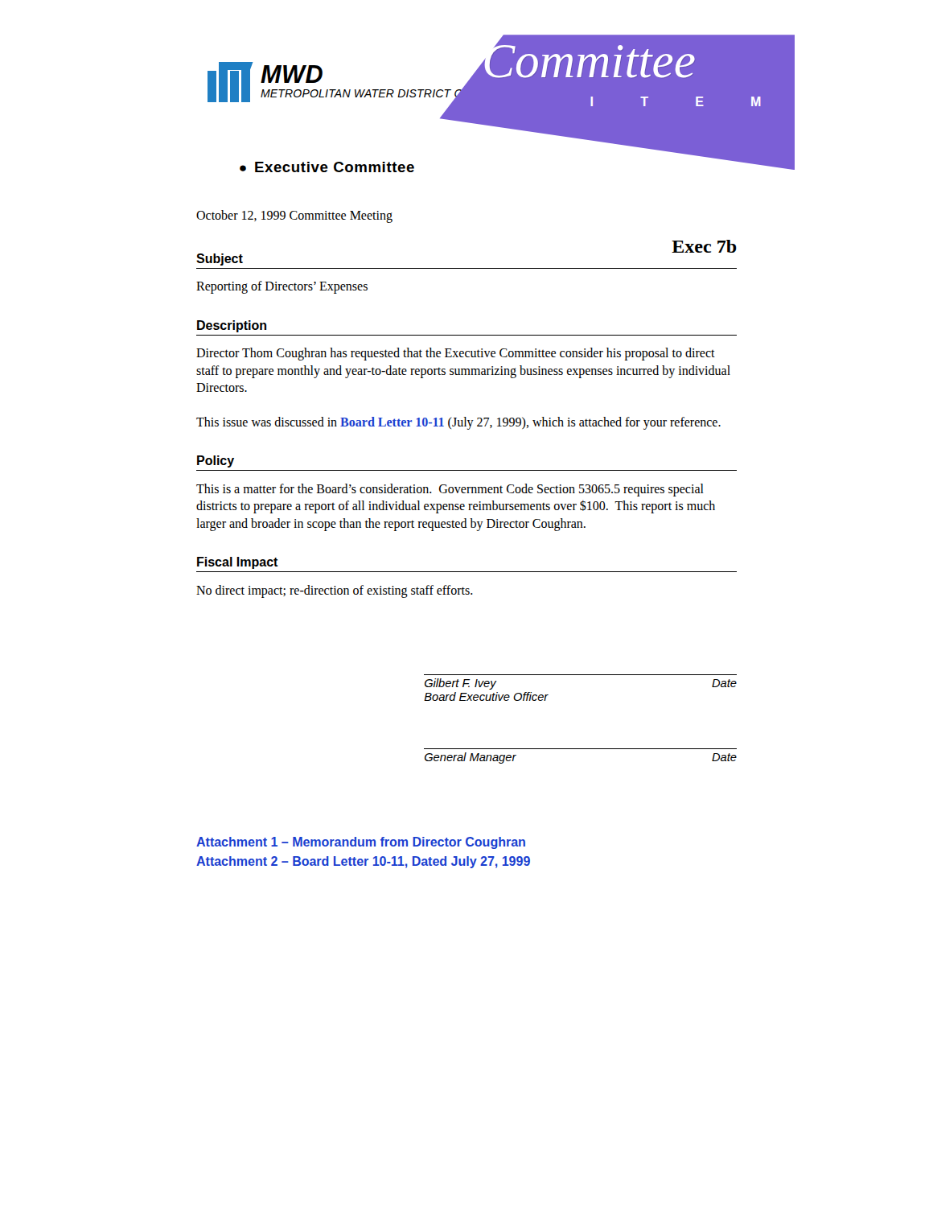MWD
METROPOLITAN WATER DISTRICT OF SOUTHERN CALIFORNIA
Committee
I T E M
●Executive Committee
October 12, 1999 Committee Meeting
Exec 7b
Subject
Reporting of Directors’ Expenses
Description
Director Thom Coughran has requested that the Executive Committee consider his proposal to direct staff to prepare monthly and year-to-date reports summarizing business expenses incurred by individual Directors.
This issue was discussed in Board Letter 10-11 (July 27, 1999), which is attached for your reference.
Policy
This is a matter for the Board’s consideration. Government Code Section 53065.5 requires special districts to prepare a report of all individual expense reimbursements over $100. This report is much larger and broader in scope than the report requested by Director Coughran.
Fiscal Impact
No direct impact; re-direction of existing staff efforts.
Gilbert F. Ivey Date
Board Executive Officer
General Manager Date
Attachment 1 – Memorandum from Director Coughran
Attachment 2 – Board Letter 10-11, Dated July 27, 1999